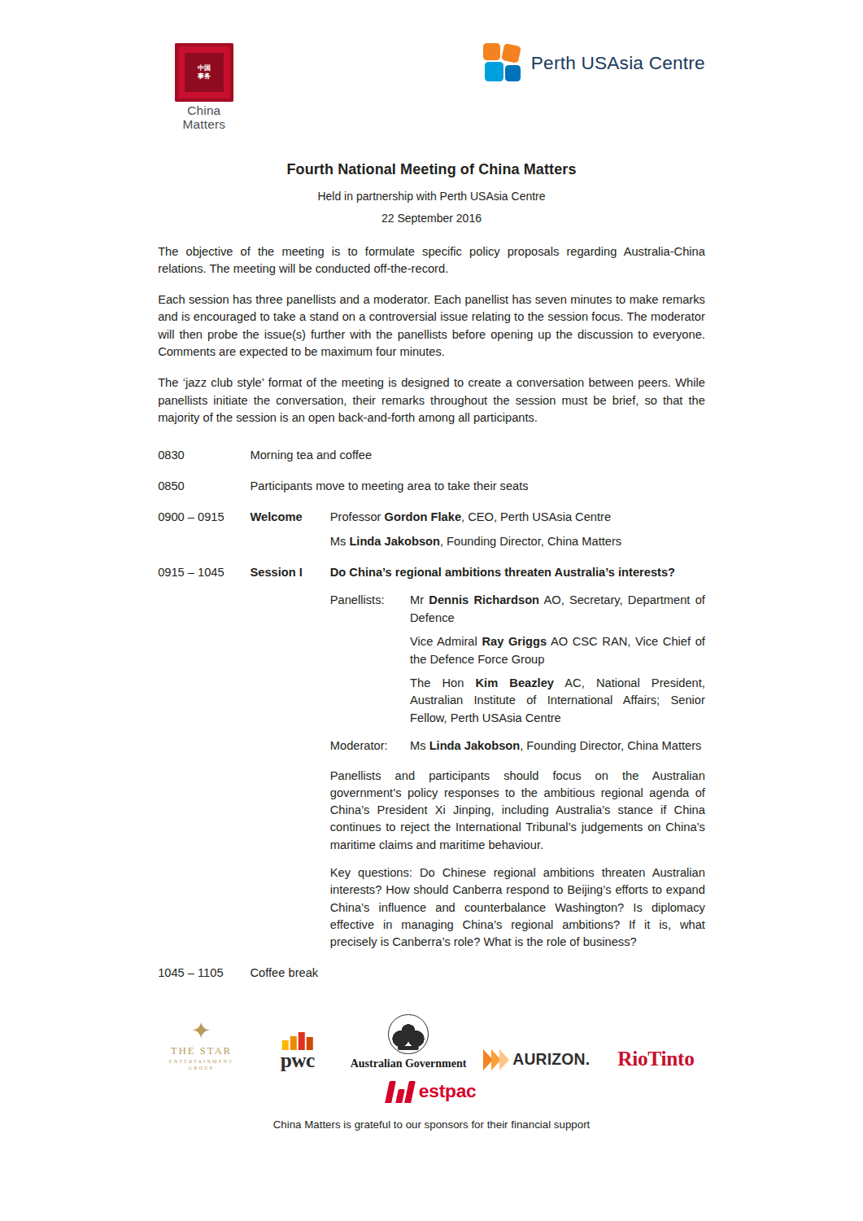中国
事务
China
Matters
Perth USAsia Centre
Fourth National Meeting of China Matters
Held in partnership with Perth USAsia Centre
22 September 2016
The objective of the meeting is to formulate specific policy proposals regarding Australia-China relations. The meeting will be conducted off-the-record.
Each session has three panellists and a moderator. Each panellist has seven minutes to make remarks and is encouraged to take a stand on a controversial issue relating to the session focus. The moderator will then probe the issue(s) further with the panellists before opening up the discussion to everyone. Comments are expected to be maximum four minutes.
The ‘jazz club style’ format of the meeting is designed to create a conversation between peers. While panellists initiate the conversation, their remarks throughout the session must be brief, so that the majority of the session is an open back-and-forth among all participants.
0830
Morning tea and coffee
0850
Participants move to meeting area to take their seats
0900 – 0915
Welcome
Professor Gordon Flake, CEO, Perth USAsia Centre
Ms Linda Jakobson, Founding Director, China Matters
0915 – 1045
Session I
Do China’s regional ambitions threaten Australia’s interests?
Panellists:
Mr Dennis Richardson AO, Secretary, Department of Defence
Vice Admiral Ray Griggs AO CSC RAN, Vice Chief of the Defence Force Group
The Hon Kim Beazley AC, National President, Australian Institute of International Affairs; Senior Fellow, Perth USAsia Centre
Moderator:
Ms Linda Jakobson, Founding Director, China Matters
Panellists and participants should focus on the Australian government’s policy responses to the ambitious regional agenda of China’s President Xi Jinping, including Australia’s stance if China continues to reject the International Tribunal’s judgements on China’s maritime claims and maritime behaviour.
Key questions: Do Chinese regional ambitions threaten Australian interests? How should Canberra respond to Beijing’s efforts to expand China’s influence and counterbalance Washington? Is diplomacy effective in managing China’s regional ambitions? If it is, what precisely is Canberra’s role? What is the role of business?
1045 – 1105
Coffee break
✦
THE STAR
ENTERTAINMENT
GROUP
pwc
Australian Government
AURIZON.
RioTinto
estpac
China Matters is grateful to our sponsors for their financial support